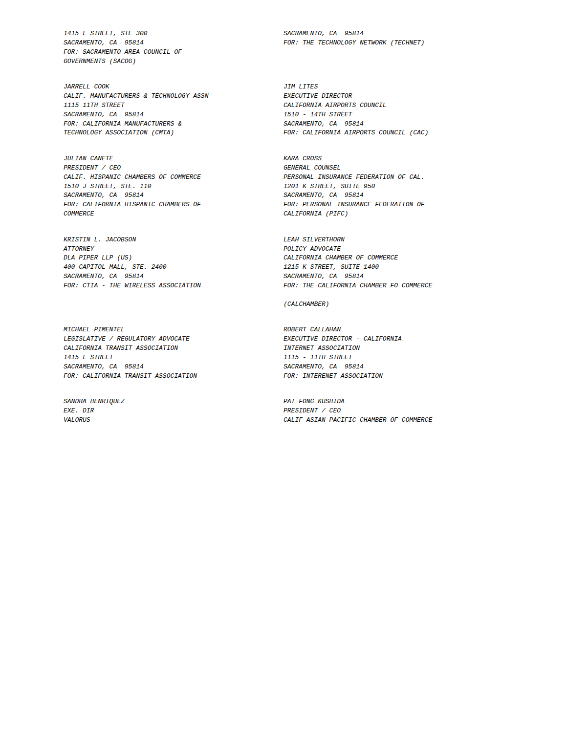1415 L STREET, STE 300
SACRAMENTO, CA 95814
FOR: SACRAMENTO AREA COUNCIL OF
GOVERNMENTS (SACOG)
SACRAMENTO, CA 95814
FOR: THE TECHNOLOGY NETWORK (TECHNET)
JARRELL COOK
CALIF. MANUFACTURERS & TECHNOLOGY ASSN
1115 11TH STREET
SACRAMENTO, CA 95814
FOR: CALIFORNIA MANUFACTURERS &
TECHNOLOGY ASSOCIATION (CMTA)
JIM LITES
EXECUTIVE DIRECTOR
CALIFORNIA AIRPORTS COUNCIL
1510 - 14TH STREET
SACRAMENTO, CA 95814
FOR: CALIFORNIA AIRPORTS COUNCIL (CAC)
JULIAN CANETE
PRESIDENT / CEO
CALIF. HISPANIC CHAMBERS OF COMMERCE
1510 J STREET, STE. 110
SACRAMENTO, CA 95814
FOR: CALIFORNIA HISPANIC CHAMBERS OF
COMMERCE
KARA CROSS
GENERAL COUNSEL
PERSONAL INSURANCE FEDERATION OF CAL.
1201 K STREET, SUITE 950
SACRAMENTO, CA 95814
FOR: PERSONAL INSURANCE FEDERATION OF
CALIFORNIA (PIFC)
KRISTIN L. JACOBSON
ATTORNEY
DLA PIPER LLP (US)
400 CAPITOL MALL, STE. 2400
SACRAMENTO, CA 95814
FOR: CTIA - THE WIRELESS ASSOCIATION
LEAH SILVERTHORN
POLICY ADVOCATE
CALIFORNIA CHAMBER OF COMMERCE
1215 K STREET, SUITE 1400
SACRAMENTO, CA 95814
FOR: THE CALIFORNIA CHAMBER FO COMMERCE
(CALCHAMBER)
MICHAEL PIMENTEL
LEGISLATIVE / REGULATORY ADVOCATE
CALIFORNIA TRANSIT ASSOCIATION
1415 L STREET
SACRAMENTO, CA 95814
FOR: CALIFORNIA TRANSIT ASSOCIATION
ROBERT CALLAHAN
EXECUTIVE DIRECTOR - CALIFORNIA
INTERNET ASSOCIATION
1115 - 11TH STREET
SACRAMENTO, CA 95814
FOR: INTERENET ASSOCIATION
SANDRA HENRIQUEZ
EXE. DIR
VALORUS
PAT FONG KUSHIDA
PRESIDENT / CEO
CALIF ASIAN PACIFIC CHAMBER OF COMMERCE